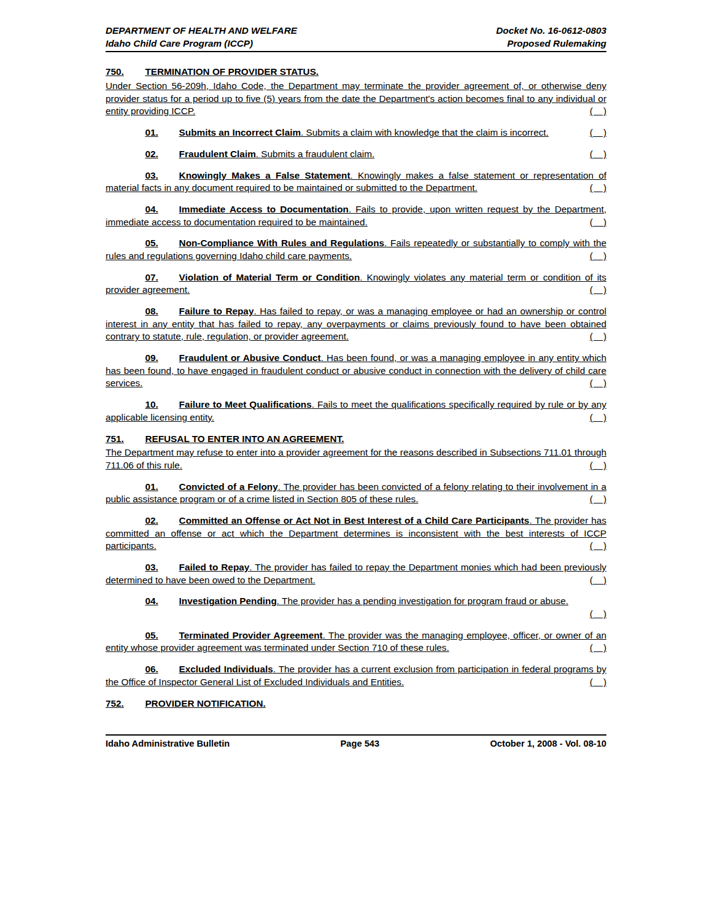DEPARTMENT OF HEALTH AND WELFARE Docket No. 16-0612-0803
Idaho Child Care Program (ICCP) Proposed Rulemaking
750. TERMINATION OF PROVIDER STATUS.
Under Section 56-209h, Idaho Code, the Department may terminate the provider agreement of, or otherwise deny provider status for a period up to five (5) years from the date the Department's action becomes final to any individual or entity providing ICCP.( )
01. Submits an Incorrect Claim. Submits a claim with knowledge that the claim is incorrect.( )
02. Fraudulent Claim. Submits a fraudulent claim.( )
03. Knowingly Makes a False Statement. Knowingly makes a false statement or representation of material facts in any document required to be maintained or submitted to the Department.( )
04. Immediate Access to Documentation. Fails to provide, upon written request by the Department, immediate access to documentation required to be maintained.( )
05. Non-Compliance With Rules and Regulations. Fails repeatedly or substantially to comply with the rules and regulations governing Idaho child care payments.( )
07. Violation of Material Term or Condition. Knowingly violates any material term or condition of its provider agreement.( )
08. Failure to Repay. Has failed to repay, or was a managing employee or had an ownership or control interest in any entity that has failed to repay, any overpayments or claims previously found to have been obtained contrary to statute, rule, regulation, or provider agreement.( )
09. Fraudulent or Abusive Conduct. Has been found, or was a managing employee in any entity which has been found, to have engaged in fraudulent conduct or abusive conduct in connection with the delivery of child care services.( )
10. Failure to Meet Qualifications. Fails to meet the qualifications specifically required by rule or by any applicable licensing entity.( )
751. REFUSAL TO ENTER INTO AN AGREEMENT.
The Department may refuse to enter into a provider agreement for the reasons described in Subsections 711.01 through 711.06 of this rule.( )
01. Convicted of a Felony. The provider has been convicted of a felony relating to their involvement in a public assistance program or of a crime listed in Section 805 of these rules.( )
02. Committed an Offense or Act Not in Best Interest of a Child Care Participants. The provider has committed an offense or act which the Department determines is inconsistent with the best interests of ICCP participants.( )
03. Failed to Repay. The provider has failed to repay the Department monies which had been previously determined to have been owed to the Department.( )
04. Investigation Pending. The provider has a pending investigation for program fraud or abuse.
( )
05. Terminated Provider Agreement. The provider was the managing employee, officer, or owner of an entity whose provider agreement was terminated under Section 710 of these rules.( )
06. Excluded Individuals. The provider has a current exclusion from participation in federal programs by the Office of Inspector General List of Excluded Individuals and Entities.( )
752. PROVIDER NOTIFICATION.
Idaho Administrative Bulletin Page 543 October 1, 2008 - Vol. 08-10